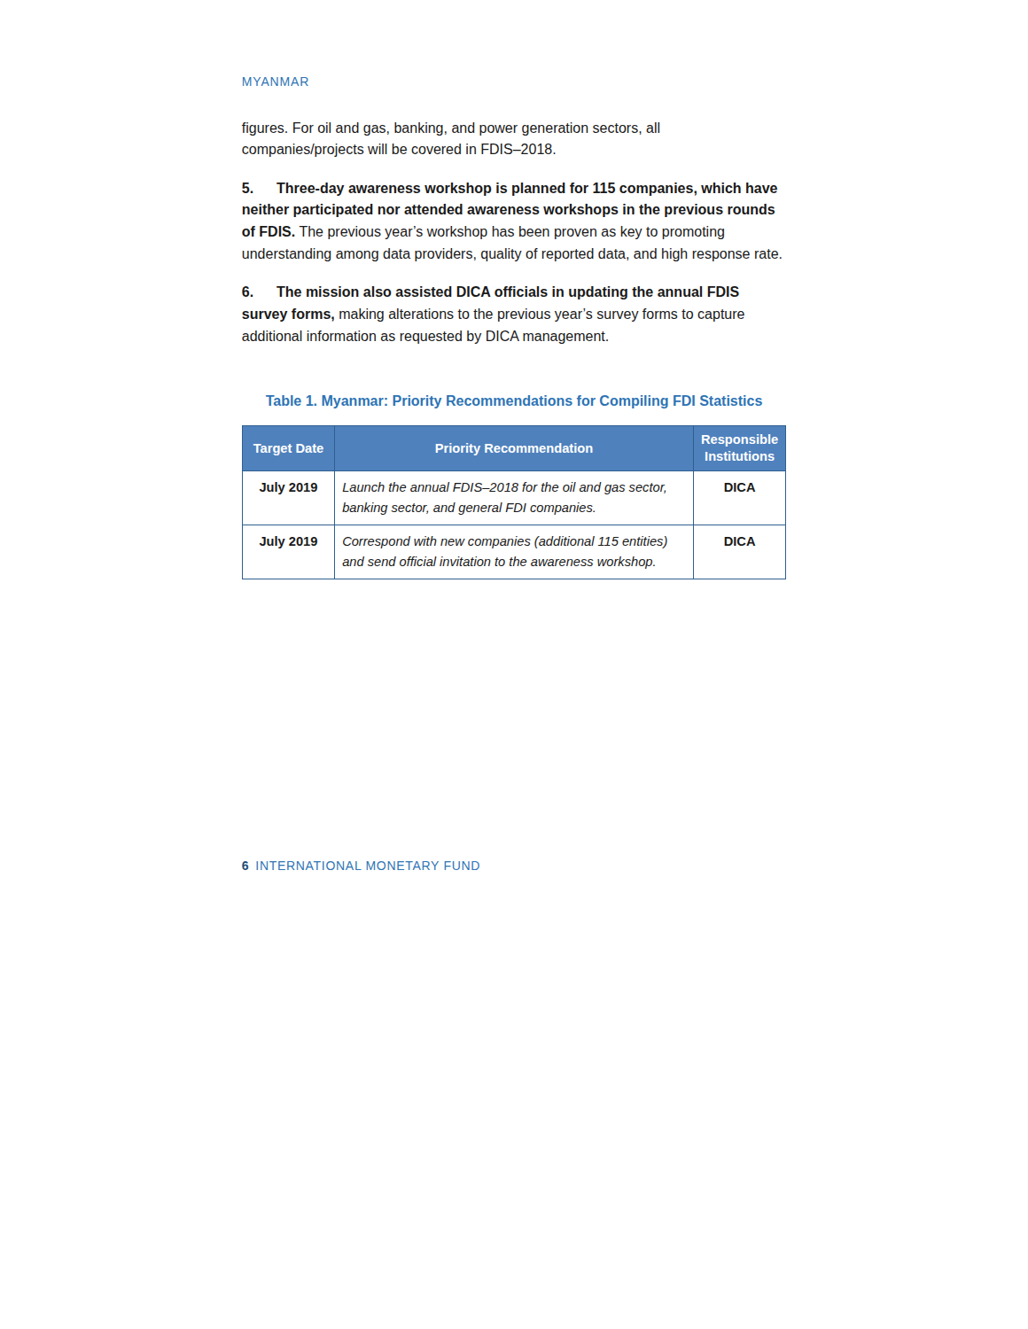MYANMAR
figures. For oil and gas, banking, and power generation sectors, all companies/projects will be covered in FDIS–2018.
5. Three-day awareness workshop is planned for 115 companies, which have neither participated nor attended awareness workshops in the previous rounds of FDIS. The previous year’s workshop has been proven as key to promoting understanding among data providers, quality of reported data, and high response rate.
6. The mission also assisted DICA officials in updating the annual FDIS survey forms, making alterations to the previous year’s survey forms to capture additional information as requested by DICA management.
Table 1. Myanmar: Priority Recommendations for Compiling FDI Statistics
| Target Date | Priority Recommendation | Responsible Institutions |
| --- | --- | --- |
| July 2019 | Launch the annual FDIS–2018 for the oil and gas sector, banking sector, and general FDI companies. | DICA |
| July 2019 | Correspond with new companies (additional 115 entities) and send official invitation to the awareness workshop. | DICA |
6 INTERNATIONAL MONETARY FUND